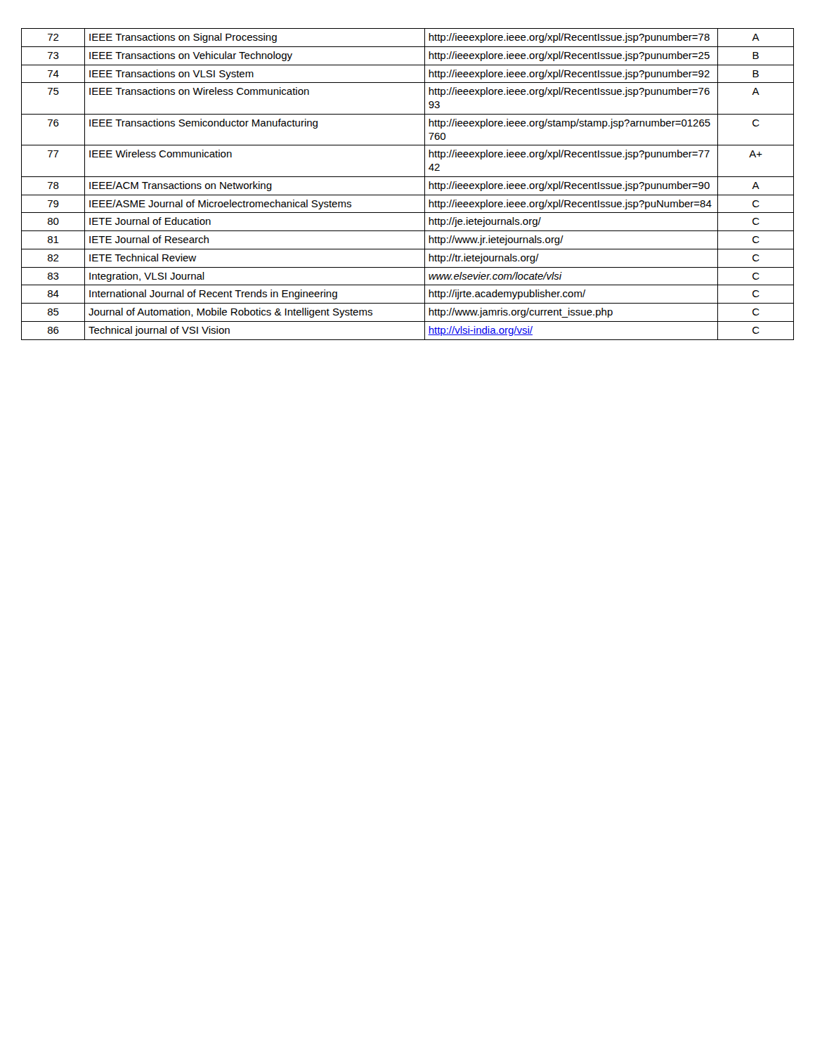| 72 | IEEE Transactions on Signal Processing | http://ieeexplore.ieee.org/xpl/RecentIssue.jsp?punumber=78 | A |
| 73 | IEEE Transactions on Vehicular Technology | http://ieeexplore.ieee.org/xpl/RecentIssue.jsp?punumber=25 | B |
| 74 | IEEE Transactions on VLSI System | http://ieeexplore.ieee.org/xpl/RecentIssue.jsp?punumber=92 | B |
| 75 | IEEE Transactions on Wireless Communication | http://ieeexplore.ieee.org/xpl/RecentIssue.jsp?punumber=7693 | A |
| 76 | IEEE Transactions Semiconductor Manufacturing | http://ieeexplore.ieee.org/stamp/stamp.jsp?arnumber=01265760 | C |
| 77 | IEEE Wireless Communication | http://ieeexplore.ieee.org/xpl/RecentIssue.jsp?punumber=7742 | A+ |
| 78 | IEEE/ACM Transactions on Networking | http://ieeexplore.ieee.org/xpl/RecentIssue.jsp?punumber=90 | A |
| 79 | IEEE/ASME Journal of Microelectromechanical Systems | http://ieeexplore.ieee.org/xpl/RecentIssue.jsp?puNumber=84 | C |
| 80 | IETE Journal of Education | http://je.ietejournals.org/ | C |
| 81 | IETE Journal of Research | http://www.jr.ietejournals.org/ | C |
| 82 | IETE Technical Review | http://tr.ietejournals.org/ | C |
| 83 | Integration, VLSI Journal | www.elsevier.com/locate/vlsi | C |
| 84 | International Journal of Recent Trends in Engineering | http://ijrte.academypublisher.com/ | C |
| 85 | Journal of Automation, Mobile Robotics & Intelligent Systems | http://www.jamris.org/current_issue.php | C |
| 86 | Technical journal of VSI Vision | http://vlsi-india.org/vsi/ | C |